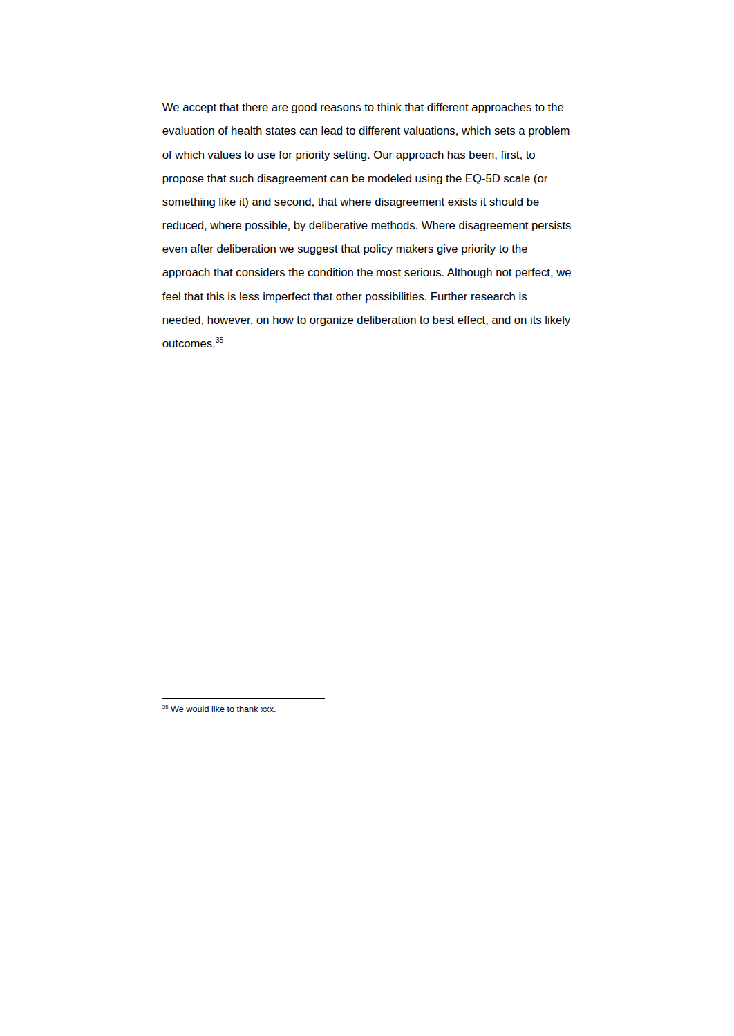We accept that there are good reasons to think that different approaches to the evaluation of health states can lead to different valuations, which sets a problem of which values to use for priority setting. Our approach has been, first, to propose that such disagreement can be modeled using the EQ-5D scale (or something like it) and second, that where disagreement exists it should be reduced, where possible, by deliberative methods. Where disagreement persists even after deliberation we suggest that policy makers give priority to the approach that considers the condition the most serious. Although not perfect, we feel that this is less imperfect that other possibilities. Further research is needed, however, on how to organize deliberation to best effect, and on its likely outcomes.35
35 We would like to thank xxx.